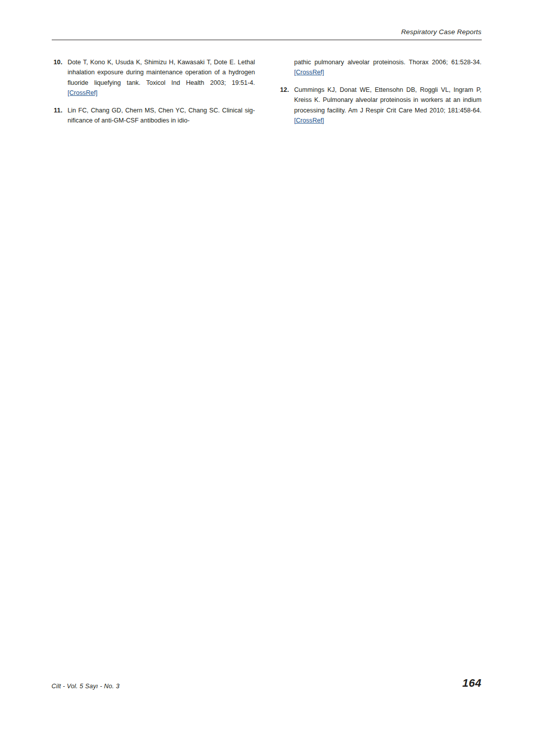Respiratory Case Reports
10. Dote T, Kono K, Usuda K, Shimizu H, Kawasaki T, Dote E. Lethal inhalation exposure during maintenance operation of a hydrogen fluoride liquefying tank. Toxicol Ind Health 2003; 19:51-4. [CrossRef]
11. Lin FC, Chang GD, Chern MS, Chen YC, Chang SC. Clinical significance of anti-GM-CSF antibodies in idio-
00. pathic pulmonary alveolar proteinosis. Thorax 2006; 61:528-34. [CrossRef]
12. Cummings KJ, Donat WE, Ettensohn DB, Roggli VL, Ingram P, Kreiss K. Pulmonary alveolar proteinosis in workers at an indium processing facility. Am J Respir Crit Care Med 2010; 181:458-64. [CrossRef]
Cilt - Vol. 5 Sayı - No. 3
164